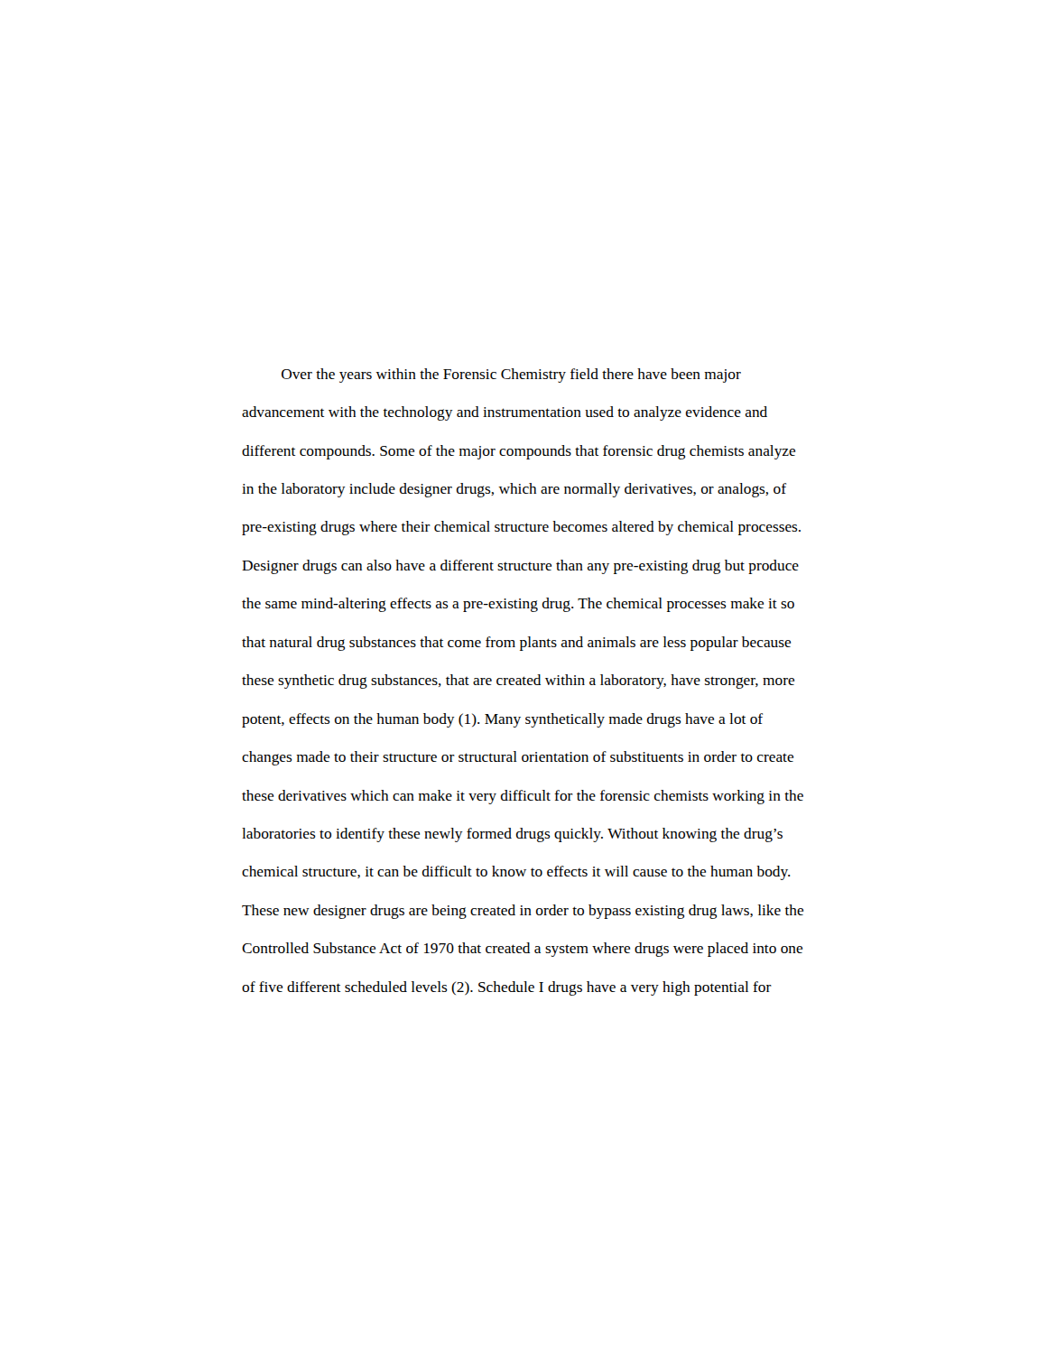Over the years within the Forensic Chemistry field there have been major advancement with the technology and instrumentation used to analyze evidence and different compounds. Some of the major compounds that forensic drug chemists analyze in the laboratory include designer drugs, which are normally derivatives, or analogs, of pre-existing drugs where their chemical structure becomes altered by chemical processes. Designer drugs can also have a different structure than any pre-existing drug but produce the same mind-altering effects as a pre-existing drug. The chemical processes make it so that natural drug substances that come from plants and animals are less popular because these synthetic drug substances, that are created within a laboratory, have stronger, more potent, effects on the human body (1). Many synthetically made drugs have a lot of changes made to their structure or structural orientation of substituents in order to create these derivatives which can make it very difficult for the forensic chemists working in the laboratories to identify these newly formed drugs quickly. Without knowing the drug’s chemical structure, it can be difficult to know to effects it will cause to the human body. These new designer drugs are being created in order to bypass existing drug laws, like the Controlled Substance Act of 1970 that created a system where drugs were placed into one of five different scheduled levels (2). Schedule I drugs have a very high potential for